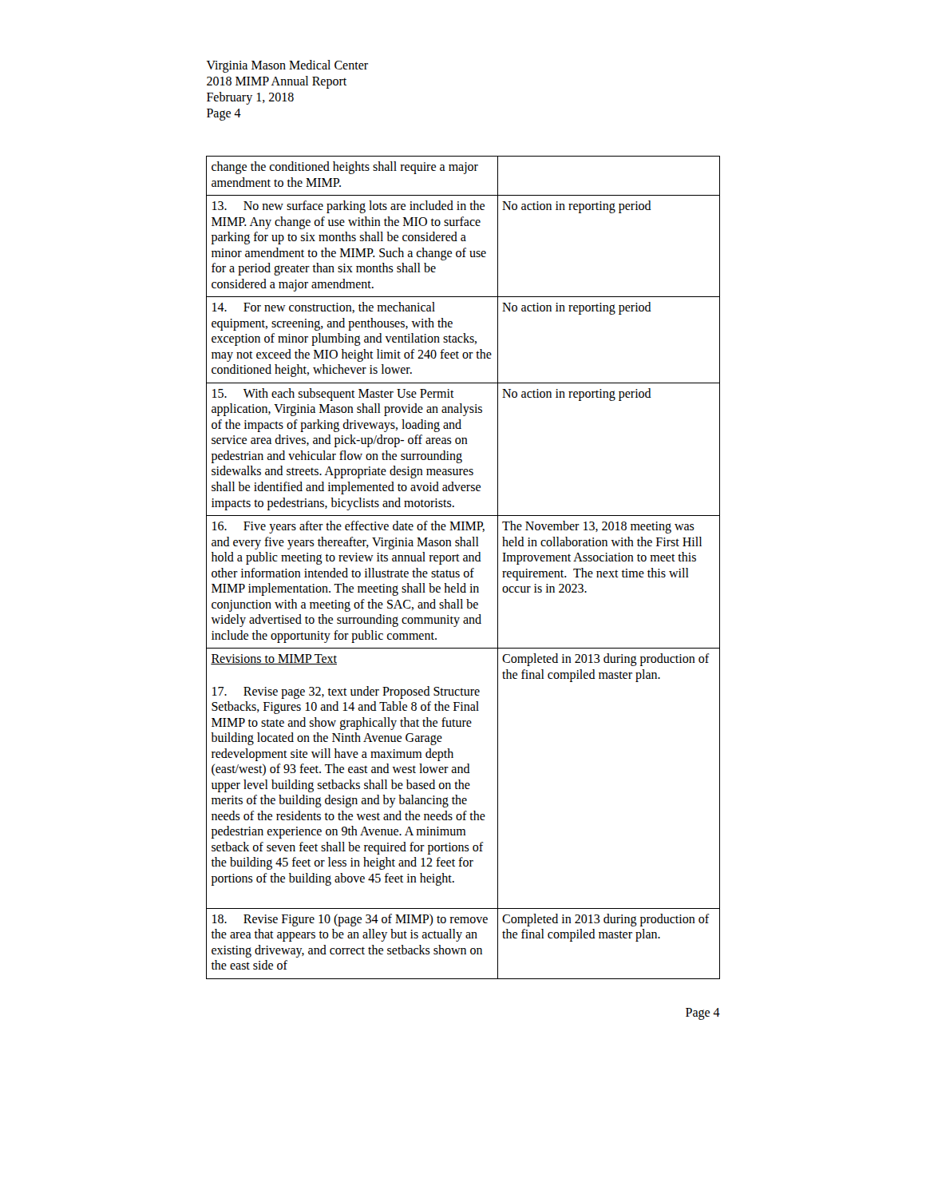Virginia Mason Medical Center
2018 MIMP Annual Report
February 1, 2018
Page 4
| change the conditioned heights shall require a major amendment to the MIMP. | |
| 13. No new surface parking lots are included in the MIMP. Any change of use within the MIO to surface parking for up to six months shall be considered a minor amendment to the MIMP. Such a change of use for a period greater than six months shall be considered a major amendment. | No action in reporting period |
| 14. For new construction, the mechanical equipment, screening, and penthouses, with the exception of minor plumbing and ventilation stacks, may not exceed the MIO height limit of 240 feet or the conditioned height, whichever is lower. | No action in reporting period |
| 15. With each subsequent Master Use Permit application, Virginia Mason shall provide an analysis of the impacts of parking driveways, loading and service area drives, and pick-up/drop- off areas on pedestrian and vehicular flow on the surrounding sidewalks and streets. Appropriate design measures shall be identified and implemented to avoid adverse impacts to pedestrians, bicyclists and motorists. | No action in reporting period |
| 16. Five years after the effective date of the MIMP, and every five years thereafter, Virginia Mason shall hold a public meeting to review its annual report and other information intended to illustrate the status of MIMP implementation. The meeting shall be held in conjunction with a meeting of the SAC, and shall be widely advertised to the surrounding community and include the opportunity for public comment. | The November 13, 2018 meeting was held in collaboration with the First Hill Improvement Association to meet this requirement. The next time this will occur is in 2023. |
| Revisions to MIMP Text 17. Revise page 32, text under Proposed Structure Setbacks, Figures 10 and 14 and Table 8 of the Final MIMP to state and show graphically that the future building located on the Ninth Avenue Garage redevelopment site will have a maximum depth (east/west) of 93 feet. The east and west lower and upper level building setbacks shall be based on the merits of the building design and by balancing the needs of the residents to the west and the needs of the pedestrian experience on 9th Avenue. A minimum setback of seven feet shall be required for portions of the building 45 feet or less in height and 12 feet for portions of the building above 45 feet in height. | Completed in 2013 during production of the final compiled master plan. |
| 18. Revise Figure 10 (page 34 of MIMP) to remove the area that appears to be an alley but is actually an existing driveway, and correct the setbacks shown on the east side of | Completed in 2013 during production of the final compiled master plan. |
Page 4